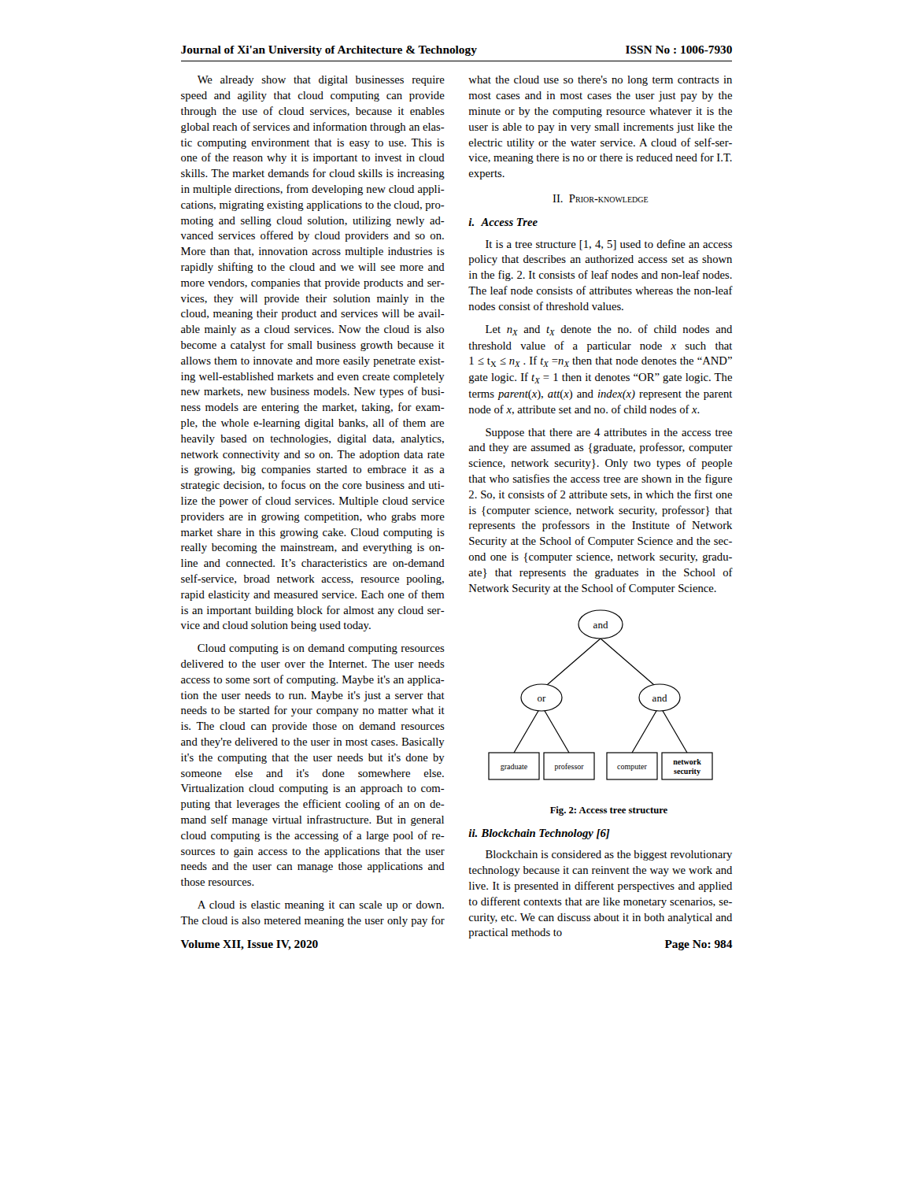Journal of Xi'an University of Architecture & Technology ISSN No : 1006-7930
We already show that digital businesses require speed and agility that cloud computing can provide through the use of cloud services, because it enables global reach of services and information through an elastic computing environment that is easy to use. This is one of the reason why it is important to invest in cloud skills. The market demands for cloud skills is increasing in multiple directions, from developing new cloud applications, migrating existing applications to the cloud, promoting and selling cloud solution, utilizing newly advanced services offered by cloud providers and so on. More than that, innovation across multiple industries is rapidly shifting to the cloud and we will see more and more vendors, companies that provide products and services, they will provide their solution mainly in the cloud, meaning their product and services will be available mainly as a cloud services. Now the cloud is also become a catalyst for small business growth because it allows them to innovate and more easily penetrate existing well-established markets and even create completely new markets, new business models. New types of business models are entering the market, taking, for example, the whole e-learning digital banks, all of them are heavily based on technologies, digital data, analytics, network connectivity and so on. The adoption data rate is growing, big companies started to embrace it as a strategic decision, to focus on the core business and utilize the power of cloud services. Multiple cloud service providers are in growing competition, who grabs more market share in this growing cake. Cloud computing is really becoming the mainstream, and everything is online and connected. It’s characteristics are on-demand self-service, broad network access, resource pooling, rapid elasticity and measured service. Each one of them is an important building block for almost any cloud service and cloud solution being used today.
Cloud computing is on demand computing resources delivered to the user over the Internet. The user needs access to some sort of computing. Maybe it's an application the user needs to run. Maybe it's just a server that needs to be started for your company no matter what it is. The cloud can provide those on demand resources and they're delivered to the user in most cases. Basically it's the computing that the user needs but it's done by someone else and it's done somewhere else. Virtualization cloud computing is an approach to computing that leverages the efficient cooling of an on demand self manage virtual infrastructure. But in general cloud computing is the accessing of a large pool of resources to gain access to the applications that the user needs and the user can manage those applications and those resources.
A cloud is elastic meaning it can scale up or down. The cloud is also metered meaning the user only pay for what the cloud use so there's no long term contracts in most cases and in most cases the user just pay by the minute or by the computing resource whatever it is the user is able to pay in very small increments just like the electric utility or the water service. A cloud of self-service, meaning there is no or there is reduced need for I.T. experts.
II. Prior-knowledge
i. Access Tree
It is a tree structure [1, 4, 5] used to define an access policy that describes an authorized access set as shown in the fig. 2. It consists of leaf nodes and non-leaf nodes. The leaf node consists of attributes whereas the non-leaf nodes consist of threshold values.
Let nX and tX denote the no. of child nodes and threshold value of a particular node x such that 1 ≤ tX ≤ nX . If tX =nX then that node denotes the “AND” gate logic. If tX = 1 then it denotes “OR” gate logic. The terms parent(x), att(x) and index(x) represent the parent node of x, attribute set and no. of child nodes of x.
Suppose that there are 4 attributes in the access tree and they are assumed as {graduate, professor, computer science, network security}. Only two types of people that who satisfies the access tree are shown in the figure 2. So, it consists of 2 attribute sets, in which the first one is {computer science, network security, professor} that represents the professors in the Institute of Network Security at the School of Computer Science and the second one is {computer science, network security, graduate} that represents the graduates in the School of Network Security at the School of Computer Science.
and or and graduate professor computer network security
Fig. 2: Access tree structure
ii. Blockchain Technology [6]
Blockchain is considered as the biggest revolutionary technology because it can reinvent the way we work and live. It is presented in different perspectives and applied to different contexts that are like monetary scenarios, security, etc. We can discuss about it in both analytical and practical methods to
Volume XII, Issue IV, 2020 Page No: 984